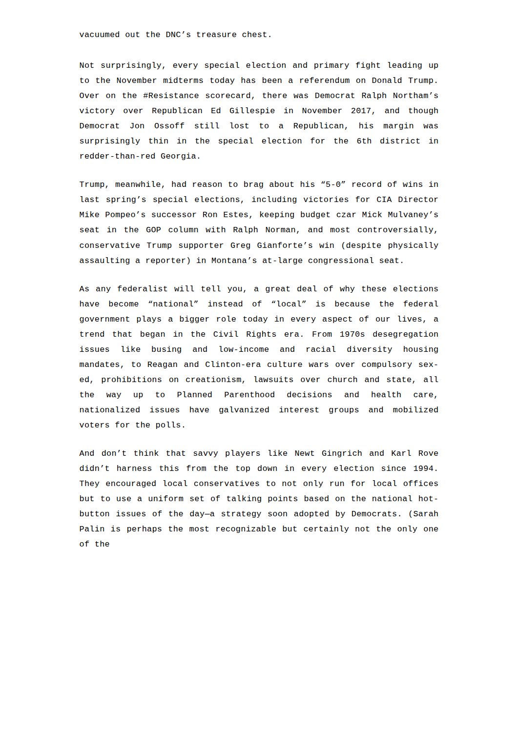vacuumed out the DNC’s treasure chest.
Not surprisingly, every special election and primary fight leading up to the November midterms today has been a referendum on Donald Trump. Over on the #Resistance scorecard, there was Democrat Ralph Northam’s victory over Republican Ed Gillespie in November 2017, and though Democrat Jon Ossoff still lost to a Republican, his margin was surprisingly thin in the special election for the 6th district in redder-than-red Georgia.
Trump, meanwhile, had reason to brag about his “5-0” record of wins in last spring’s special elections, including victories for CIA Director Mike Pompeo’s successor Ron Estes, keeping budget czar Mick Mulvaney’s seat in the GOP column with Ralph Norman, and most controversially, conservative Trump supporter Greg Gianforte’s win (despite physically assaulting a reporter) in Montana’s at-large congressional seat.
As any federalist will tell you, a great deal of why these elections have become “national” instead of “local” is because the federal government plays a bigger role today in every aspect of our lives, a trend that began in the Civil Rights era. From 1970s desegregation issues like busing and low-income and racial diversity housing mandates, to Reagan and Clinton-era culture wars over compulsory sex-ed, prohibitions on creationism, lawsuits over church and state, all the way up to Planned Parenthood decisions and health care, nationalized issues have galvanized interest groups and mobilized voters for the polls.
And don’t think that savvy players like Newt Gingrich and Karl Rove didn’t harness this from the top down in every election since 1994. They encouraged local conservatives to not only run for local offices but to use a uniform set of talking points based on the national hot-button issues of the day—a strategy soon adopted by Democrats. (Sarah Palin is perhaps the most recognizable but certainly not the only one of the